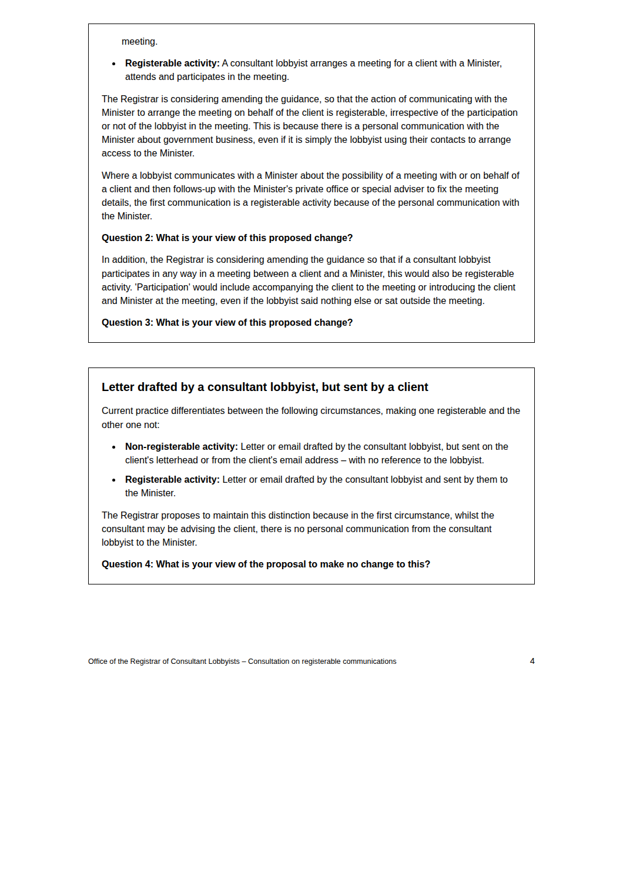meeting.
Registerable activity: A consultant lobbyist arranges a meeting for a client with a Minister, attends and participates in the meeting.
The Registrar is considering amending the guidance, so that the action of communicating with the Minister to arrange the meeting on behalf of the client is registerable, irrespective of the participation or not of the lobbyist in the meeting. This is because there is a personal communication with the Minister about government business, even if it is simply the lobbyist using their contacts to arrange access to the Minister.
Where a lobbyist communicates with a Minister about the possibility of a meeting with or on behalf of a client and then follows-up with the Minister's private office or special adviser to fix the meeting details, the first communication is a registerable activity because of the personal communication with the Minister.
Question 2: What is your view of this proposed change?
In addition, the Registrar is considering amending the guidance so that if a consultant lobbyist participates in any way in a meeting between a client and a Minister, this would also be registerable activity. 'Participation' would include accompanying the client to the meeting or introducing the client and Minister at the meeting, even if the lobbyist said nothing else or sat outside the meeting.
Question 3: What is your view of this proposed change?
Letter drafted by a consultant lobbyist, but sent by a client
Current practice differentiates between the following circumstances, making one registerable and the other one not:
Non-registerable activity: Letter or email drafted by the consultant lobbyist, but sent on the client's letterhead or from the client's email address – with no reference to the lobbyist.
Registerable activity: Letter or email drafted by the consultant lobbyist and sent by them to the Minister.
The Registrar proposes to maintain this distinction because in the first circumstance, whilst the consultant may be advising the client, there is no personal communication from the consultant lobbyist to the Minister.
Question 4: What is your view of the proposal to make no change to this?
Office of the Registrar of Consultant Lobbyists – Consultation on registerable communications 4